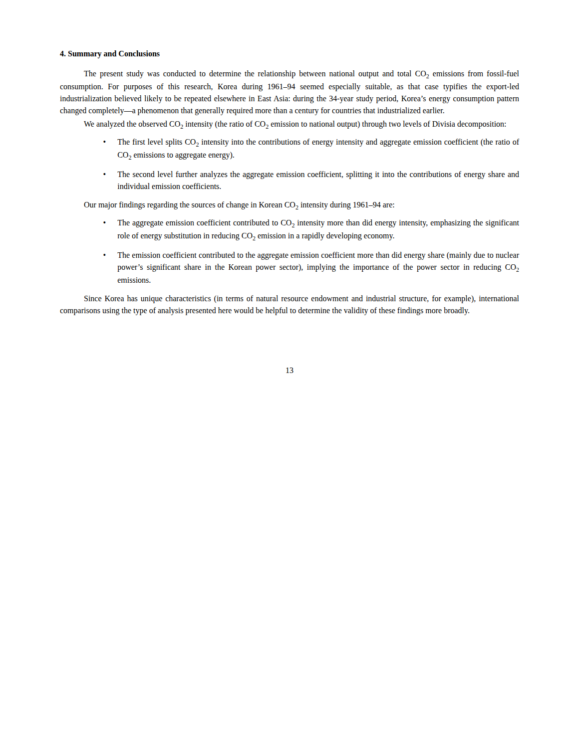4. Summary and Conclusions
The present study was conducted to determine the relationship between national output and total CO2 emissions from fossil-fuel consumption. For purposes of this research, Korea during 1961–94 seemed especially suitable, as that case typifies the export-led industrialization believed likely to be repeated elsewhere in East Asia: during the 34-year study period, Korea’s energy consumption pattern changed completely—a phenomenon that generally required more than a century for countries that industrialized earlier.
We analyzed the observed CO2 intensity (the ratio of CO2 emission to national output) through two levels of Divisia decomposition:
The first level splits CO2 intensity into the contributions of energy intensity and aggregate emission coefficient (the ratio of CO2 emissions to aggregate energy).
The second level further analyzes the aggregate emission coefficient, splitting it into the contributions of energy share and individual emission coefficients.
Our major findings regarding the sources of change in Korean CO2 intensity during 1961–94 are:
The aggregate emission coefficient contributed to CO2 intensity more than did energy intensity, emphasizing the significant role of energy substitution in reducing CO2 emission in a rapidly developing economy.
The emission coefficient contributed to the aggregate emission coefficient more than did energy share (mainly due to nuclear power’s significant share in the Korean power sector), implying the importance of the power sector in reducing CO2 emissions.
Since Korea has unique characteristics (in terms of natural resource endowment and industrial structure, for example), international comparisons using the type of analysis presented here would be helpful to determine the validity of these findings more broadly.
13